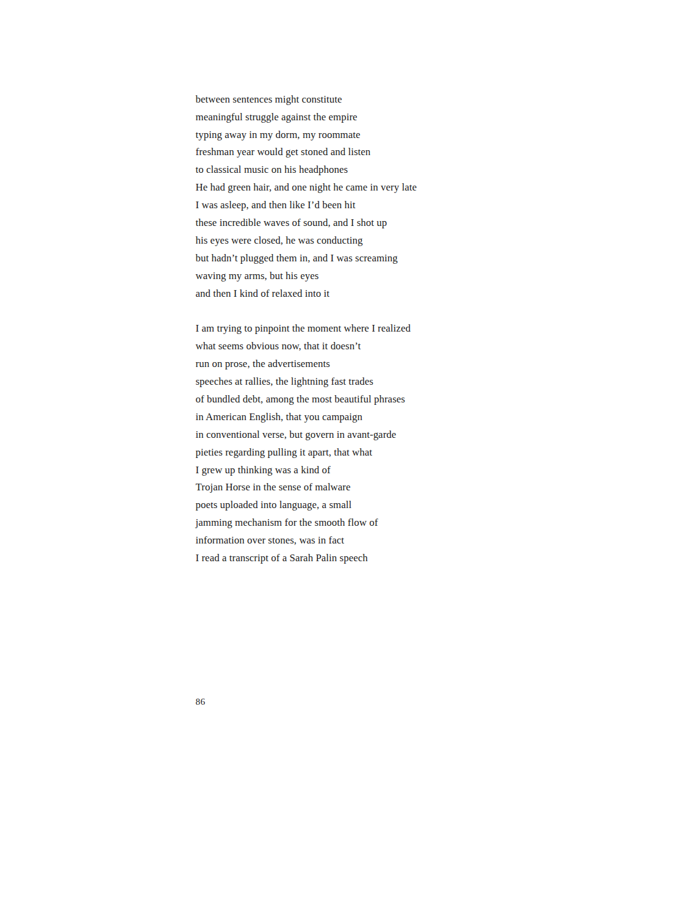between sentences might constitute meaningful struggle against the empire typing away in my dorm, my roommate freshman year would get stoned and listen to classical music on his headphones He had green hair, and one night he came in very late I was asleep, and then like I’d been hit these incredible waves of sound, and I shot up his eyes were closed, he was conducting but hadn’t plugged them in, and I was screaming waving my arms, but his eyes and then I kind of relaxed into it
I am trying to pinpoint the moment where I realized what seems obvious now, that it doesn’t run on prose, the advertisements speeches at rallies, the lightning fast trades of bundled debt, among the most beautiful phrases in American English, that you campaign in conventional verse, but govern in avant-garde pieties regarding pulling it apart, that what I grew up thinking was a kind of Trojan Horse in the sense of malware poets uploaded into language, a small jamming mechanism for the smooth flow of information over stones, was in fact I read a transcript of a Sarah Palin speech
86